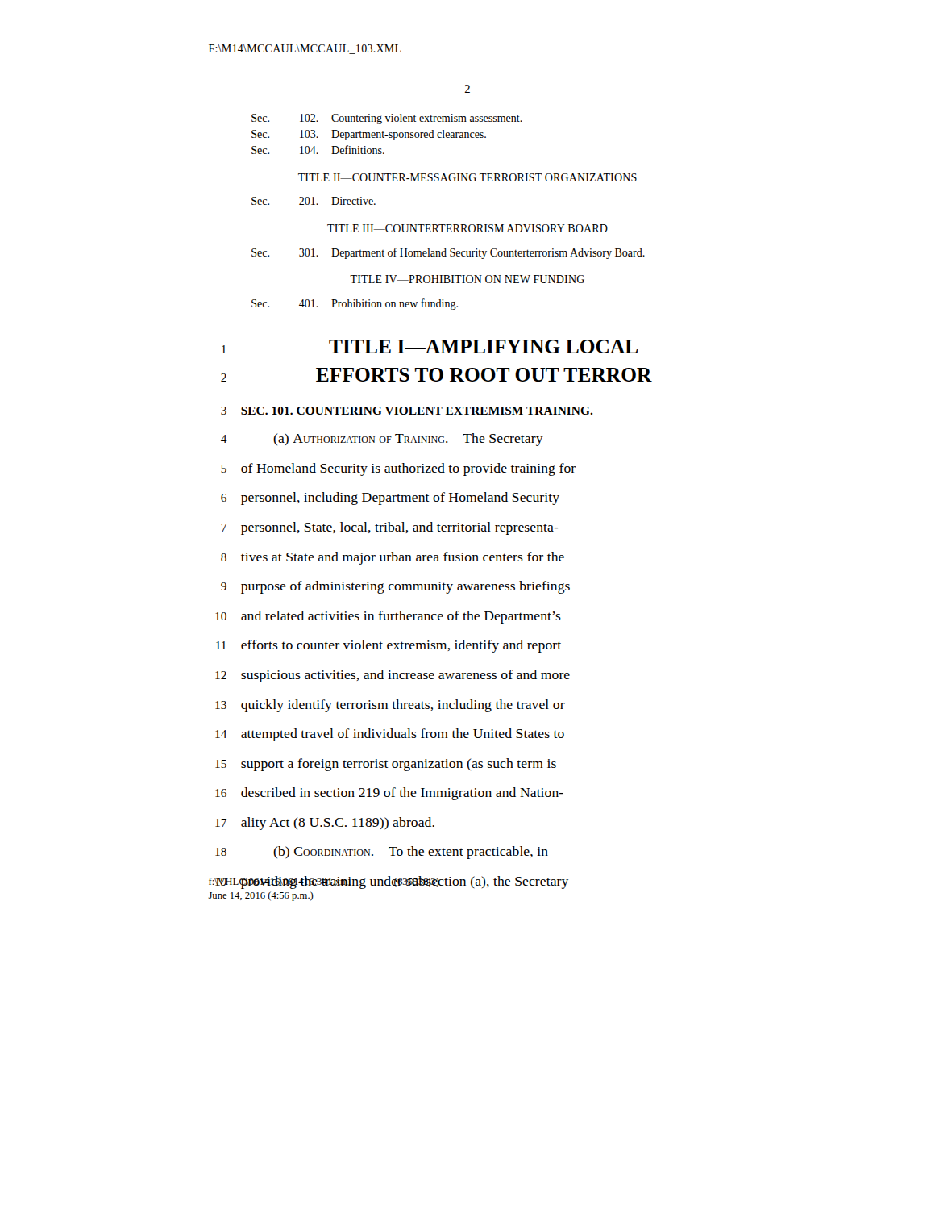F:\M14\MCCAUL\MCCAUL_103.XML
2
Sec. 102. Countering violent extremism assessment.
Sec. 103. Department-sponsored clearances.
Sec. 104. Definitions.
TITLE II—COUNTER-MESSAGING TERRORIST ORGANIZATIONS
Sec. 201. Directive.
TITLE III—COUNTERTERRORISM ADVISORY BOARD
Sec. 301. Department of Homeland Security Counterterrorism Advisory Board.
TITLE IV—PROHIBITION ON NEW FUNDING
Sec. 401. Prohibition on new funding.
1
TITLE I—AMPLIFYING LOCAL
2
EFFORTS TO ROOT OUT TERROR
3
SEC. 101. COUNTERING VIOLENT EXTREMISM TRAINING.
4
(a) Authorization of Training.—The Secretary
5
of Homeland Security is authorized to provide training for
6
personnel, including Department of Homeland Security
7
personnel, State, local, tribal, and territorial representa-
8
tives at State and major urban area fusion centers for the
9
purpose of administering community awareness briefings
10
and related activities in furtherance of the Department’s
11
efforts to counter violent extremism, identify and report
12
suspicious activities, and increase awareness of and more
13
quickly identify terrorism threats, including the travel or
14
attempted travel of individuals from the United States to
15
support a foreign terrorist organization (as such term is
16
described in section 219 of the Immigration and Nation-
17
ality Act (8 U.S.C. 1189)) abroad.
18
(b) Coordination.—To the extent practicable, in
19
providing the training under subsection (a), the Secretary
f:\VHLC\061416\061416.341.xml(635538|3)
June 14, 2016 (4:56 p.m.)